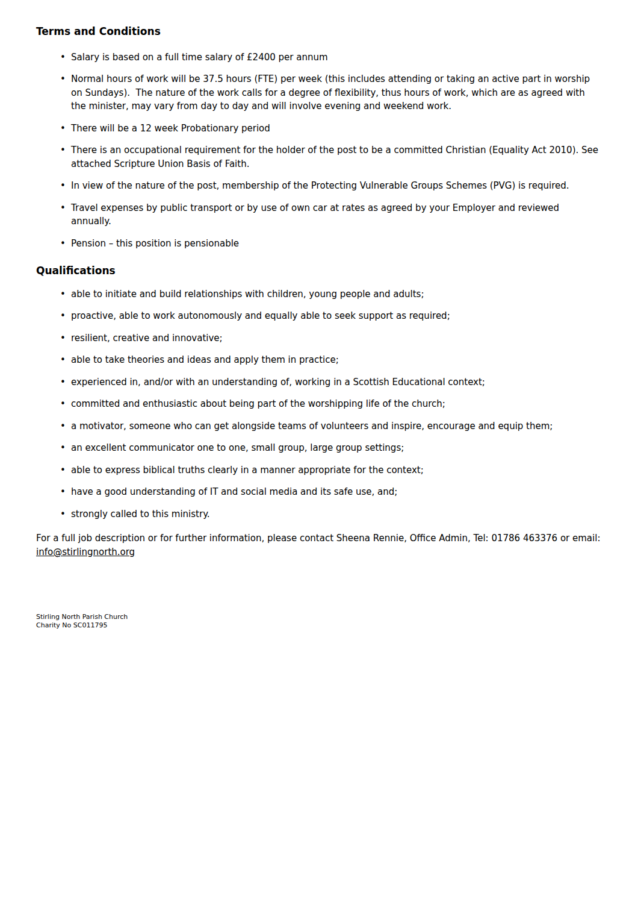Terms and Conditions
Salary is based on a full time salary of £2400 per annum
Normal hours of work will be 37.5 hours (FTE) per week (this includes attending or taking an active part in worship on Sundays). The nature of the work calls for a degree of flexibility, thus hours of work, which are as agreed with the minister, may vary from day to day and will involve evening and weekend work.
There will be a 12 week Probationary period
There is an occupational requirement for the holder of the post to be a committed Christian (Equality Act 2010). See attached Scripture Union Basis of Faith.
In view of the nature of the post, membership of the Protecting Vulnerable Groups Schemes (PVG) is required.
Travel expenses by public transport or by use of own car at rates as agreed by your Employer and reviewed annually.
Pension – this position is pensionable
Qualifications
able to initiate and build relationships with children, young people and adults;
proactive, able to work autonomously and equally able to seek support as required;
resilient, creative and innovative;
able to take theories and ideas and apply them in practice;
experienced in, and/or with an understanding of, working in a Scottish Educational context;
committed and enthusiastic about being part of the worshipping life of the church;
a motivator, someone who can get alongside teams of volunteers and inspire, encourage and equip them;
an excellent communicator one to one, small group, large group settings;
able to express biblical truths clearly in a manner appropriate for the context;
have a good understanding of IT and social media and its safe use, and;
strongly called to this ministry.
For a full job description or for further information, please contact Sheena Rennie, Office Admin, Tel: 01786 463376 or email: info@stirlingnorth.org
Stirling North Parish Church
Charity No SC011795